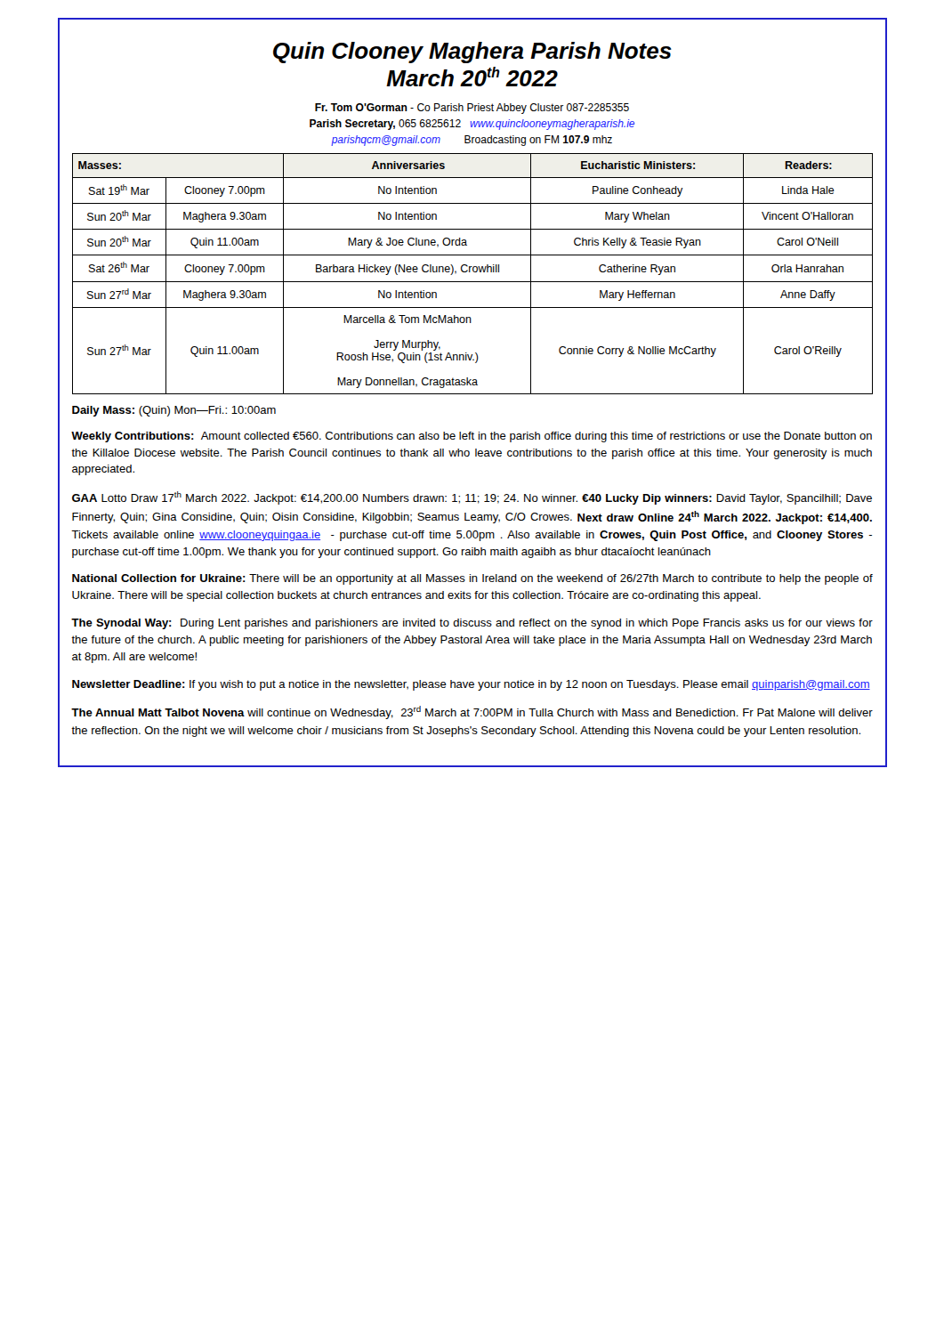Quin Clooney Maghera Parish Notes
March 20th 2022
Fr. Tom O'Gorman - Co Parish Priest Abbey Cluster 087-2285355
Parish Secretary, 065 6825612 www.quinclooneymagheraparish.ie
parishqcm@gmail.com Broadcasting on FM 107.9 mhz
| Masses: | Anniversaries | Eucharistic Ministers: | Readers: |
| --- | --- | --- | --- |
| Sat 19 th Mar | Clooney 7.00pm | No Intention | Pauline Conheady | Linda Hale |
| Sun 20 th Mar | Maghera 9.30am | No Intention | Mary Whelan | Vincent O'Halloran |
| Sun 20 th Mar | Quin 11.00am | Mary & Joe Clune, Orda | Chris Kelly & Teasie Ryan | Carol O'Neill |
| Sat 26 th Mar | Clooney 7.00pm | Barbara Hickey (Nee Clune), Crowhill | Catherine Ryan | Orla Hanrahan |
| Sun 27 rd Mar | Maghera 9.30am | No Intention | Mary Heffernan | Anne Daffy |
| Sun 27 th Mar | Quin 11.00am | Marcella & Tom McMahon Jerry Murphy, Roosh Hse, Quin (1st Anniv.) Mary Donnellan, Cragataska | Connie Corry & Nollie McCarthy | Carol O'Reilly |
Daily Mass: (Quin) Mon—Fri.: 10:00am
Weekly Contributions: Amount collected €560. Contributions can also be left in the parish office during this time of restrictions or use the Donate button on the Killaloe Diocese website. The Parish Council continues to thank all who leave contributions to the parish office at this time. Your generosity is much appreciated.
GAA Lotto Draw 17th March 2022. Jackpot: €14,200.00 Numbers drawn: 1; 11; 19; 24. No winner. €40 Lucky Dip winners: David Taylor, Spancilhill; Dave Finnerty, Quin; Gina Considine, Quin; Oisin Considine, Kilgobbin; Seamus Leamy, C/O Crowes. Next draw Online 24th March 2022. Jackpot: €14,400. Tickets available online www.clooneyquingaa.ie - purchase cut-off time 5.00pm . Also available in Crowes, Quin Post Office, and Clooney Stores - purchase cut-off time 1.00pm. We thank you for your continued support. Go raibh maith agaibh as bhur dtacaíocht leanúnach
National Collection for Ukraine: There will be an opportunity at all Masses in Ireland on the weekend of 26/27th March to contribute to help the people of Ukraine. There will be special collection buckets at church entrances and exits for this collection. Trócaire are co-ordinating this appeal.
The Synodal Way: During Lent parishes and parishioners are invited to discuss and reflect on the synod in which Pope Francis asks us for our views for the future of the church. A public meeting for parishioners of the Abbey Pastoral Area will take place in the Maria Assumpta Hall on Wednesday 23rd March at 8pm. All are welcome!
Newsletter Deadline: If you wish to put a notice in the newsletter, please have your notice in by 12 noon on Tuesdays. Please email quinparish@gmail.com
The Annual Matt Talbot Novena will continue on Wednesday, 23rd March at 7:00PM in Tulla Church with Mass and Benediction. Fr Pat Malone will deliver the reflection. On the night we will welcome choir / musicians from St Josephs's Secondary School. Attending this Novena could be your Lenten resolution.